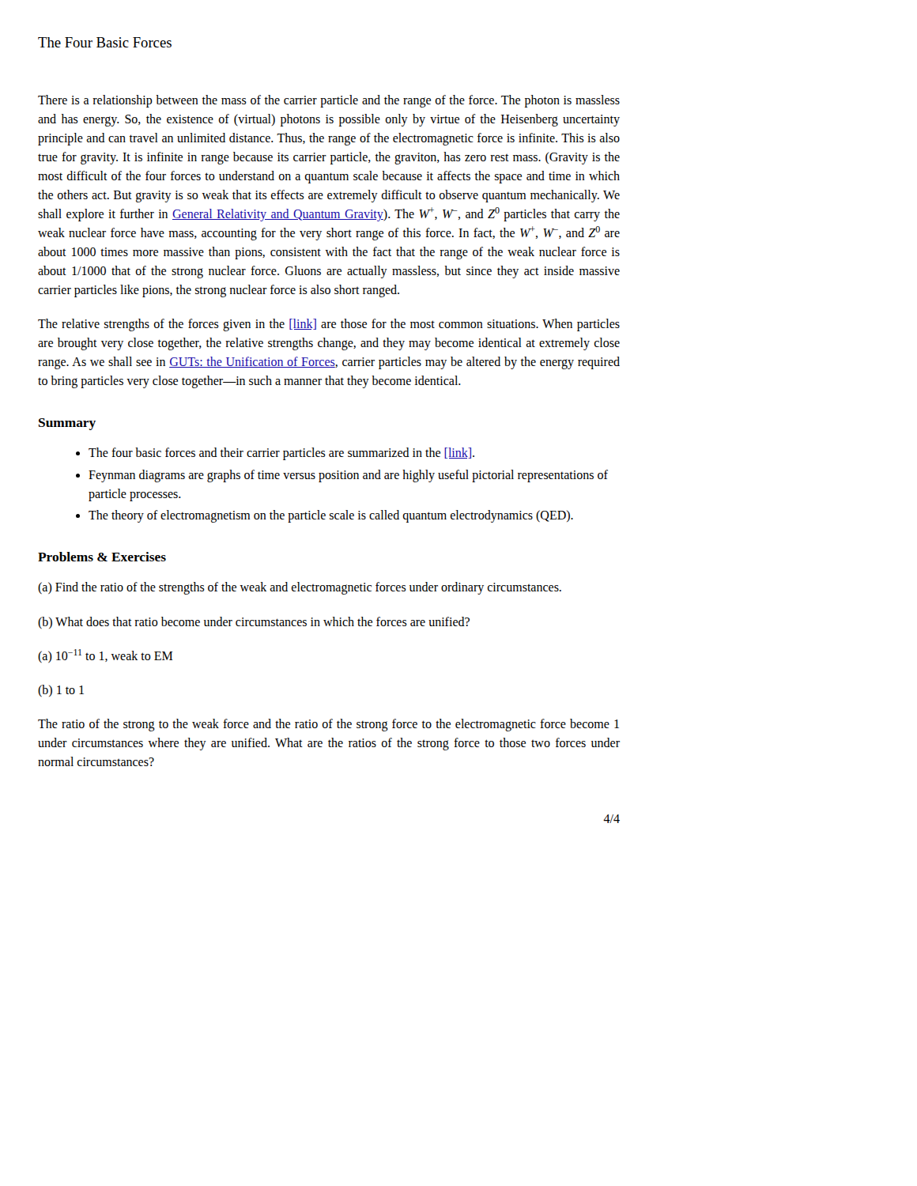The Four Basic Forces
There is a relationship between the mass of the carrier particle and the range of the force. The photon is massless and has energy. So, the existence of (virtual) photons is possible only by virtue of the Heisenberg uncertainty principle and can travel an unlimited distance. Thus, the range of the electromagnetic force is infinite. This is also true for gravity. It is infinite in range because its carrier particle, the graviton, has zero rest mass. (Gravity is the most difficult of the four forces to understand on a quantum scale because it affects the space and time in which the others act. But gravity is so weak that its effects are extremely difficult to observe quantum mechanically. We shall explore it further in General Relativity and Quantum Gravity). The W+, W−, and Z0 particles that carry the weak nuclear force have mass, accounting for the very short range of this force. In fact, the W+, W−, and Z0 are about 1000 times more massive than pions, consistent with the fact that the range of the weak nuclear force is about 1/1000 that of the strong nuclear force. Gluons are actually massless, but since they act inside massive carrier particles like pions, the strong nuclear force is also short ranged.
The relative strengths of the forces given in the [link] are those for the most common situations. When particles are brought very close together, the relative strengths change, and they may become identical at extremely close range. As we shall see in GUTs: the Unification of Forces, carrier particles may be altered by the energy required to bring particles very close together—in such a manner that they become identical.
Summary
The four basic forces and their carrier particles are summarized in the [link].
Feynman diagrams are graphs of time versus position and are highly useful pictorial representations of particle processes.
The theory of electromagnetism on the particle scale is called quantum electrodynamics (QED).
Problems & Exercises
(a) Find the ratio of the strengths of the weak and electromagnetic forces under ordinary circumstances.
(b) What does that ratio become under circumstances in which the forces are unified?
(a) 10−11 to 1, weak to EM
(b) 1 to 1
The ratio of the strong to the weak force and the ratio of the strong force to the electromagnetic force become 1 under circumstances where they are unified. What are the ratios of the strong force to those two forces under normal circumstances?
4/4